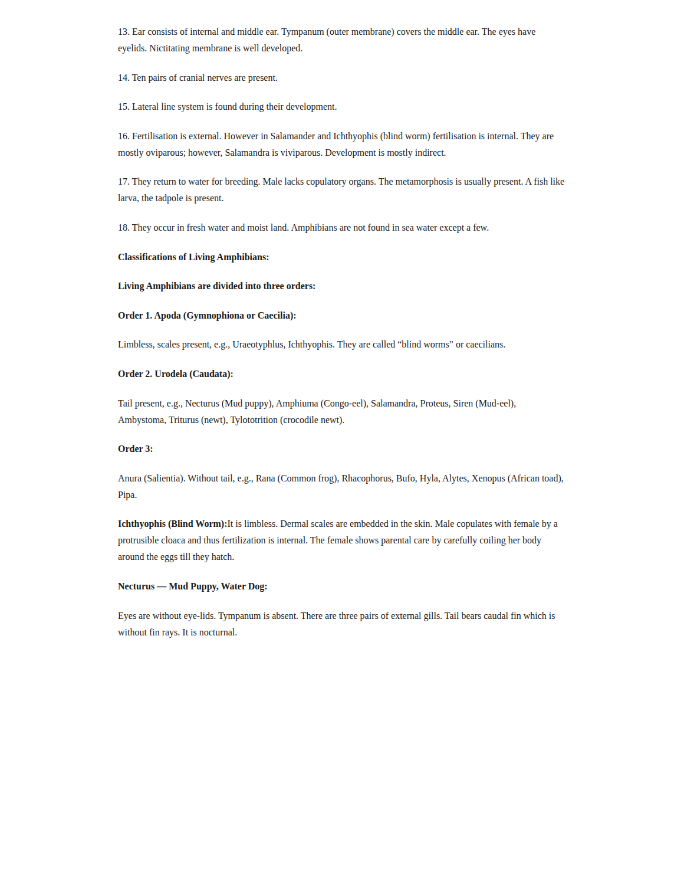13. Ear consists of internal and middle ear. Tympanum (outer membrane) covers the middle ear. The eyes have eyelids. Nictitating membrane is well developed.
14. Ten pairs of cranial nerves are present.
15. Lateral line system is found during their development.
16. Fertilisation is external. However in Salamander and Ichthyophis (blind worm) fertilisation is internal. They are mostly oviparous; however, Salamandra is viviparous. Development is mostly indirect.
17. They return to water for breeding. Male lacks copulatory organs. The metamorphosis is usually present. A fish like larva, the tadpole is present.
18. They occur in fresh water and moist land. Amphibians are not found in sea water except a few.
Classifications of Living Amphibians:
Living Amphibians are divided into three orders:
Order 1. Apoda (Gymnophiona or Caecilia):
Limbless, scales present, e.g., Uraeotyphlus, Ichthyophis. They are called “blind worms” or caecilians.
Order 2. Urodela (Caudata):
Tail present, e.g., Necturus (Mud puppy), Amphiuma (Congo-eel), Salamandra, Proteus, Siren (Mud-eel), Ambystoma, Triturus (newt), Tylototrition (crocodile newt).
Order 3:
Anura (Salientia). Without tail, e.g., Rana (Common frog), Rhacophorus, Bufo, Hyla, Alytes, Xenopus (African toad), Pipa.
Ichthyophis (Blind Worm): It is limbless. Dermal scales are embedded in the skin. Male copulates with female by a protrusible cloaca and thus fertilization is internal. The female shows parental care by carefully coiling her body around the eggs till they hatch.
Necturus — Mud Puppy, Water Dog:
Eyes are without eye-lids. Tympanum is absent. There are three pairs of external gills. Tail bears caudal fin which is without fin rays. It is nocturnal.